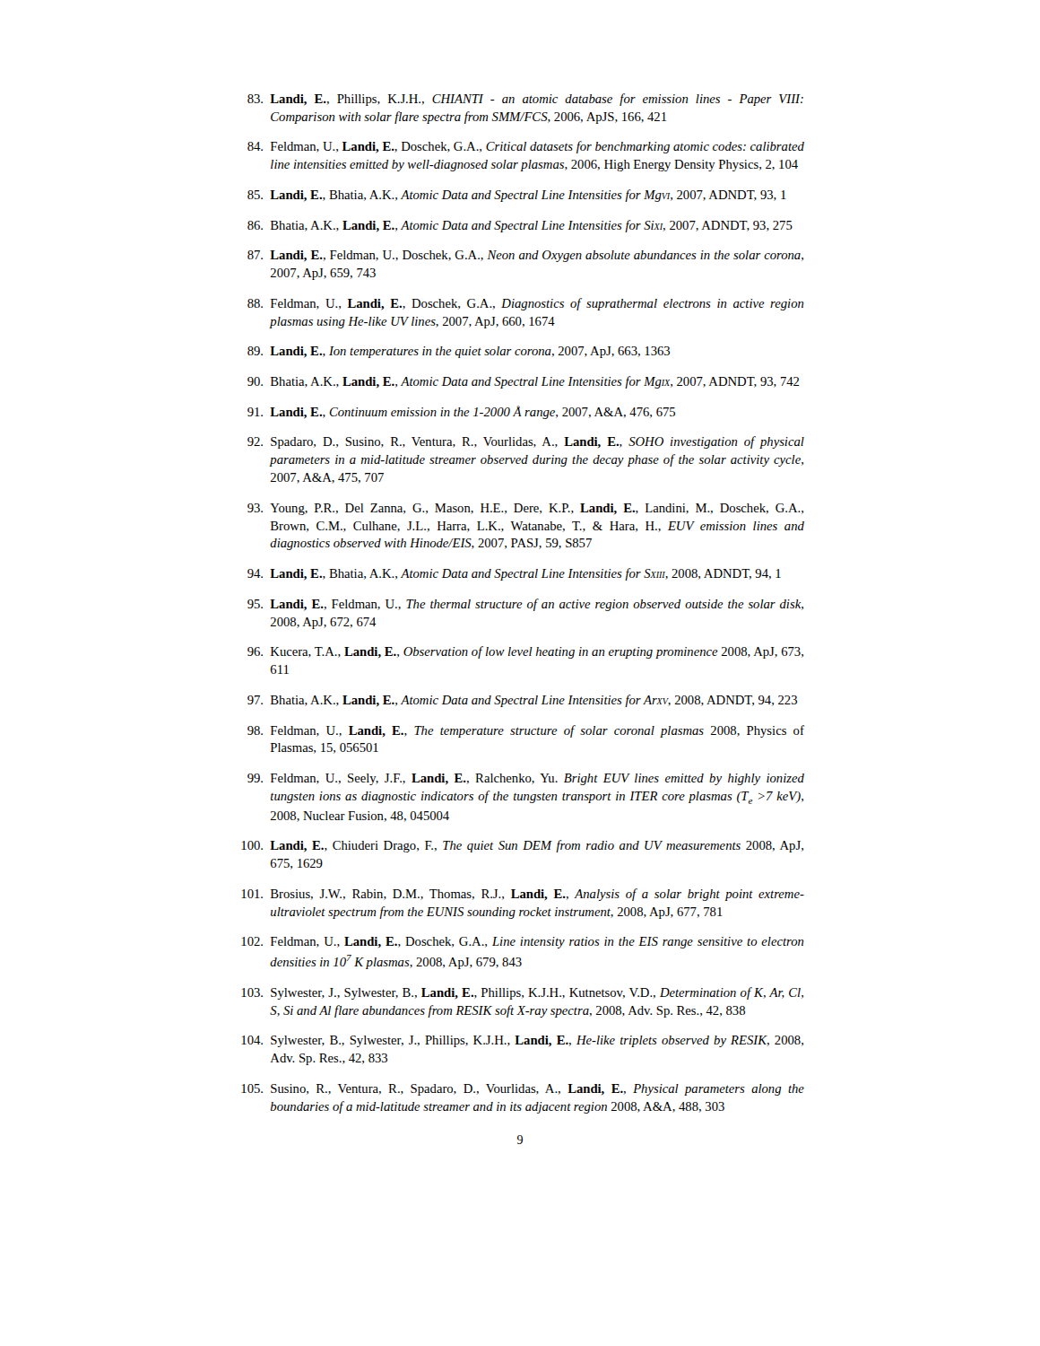83. Landi, E., Phillips, K.J.H., CHIANTI - an atomic database for emission lines - Paper VIII: Comparison with solar flare spectra from SMM/FCS, 2006, ApJS, 166, 421
84. Feldman, U., Landi, E., Doschek, G.A., Critical datasets for benchmarking atomic codes: calibrated line intensities emitted by well-diagnosed solar plasmas, 2006, High Energy Density Physics, 2, 104
85. Landi, E., Bhatia, A.K., Atomic Data and Spectral Line Intensities for Mg vi, 2007, ADNDT, 93, 1
86. Bhatia, A.K., Landi, E., Atomic Data and Spectral Line Intensities for Si xi, 2007, ADNDT, 93, 275
87. Landi, E., Feldman, U., Doschek, G.A., Neon and Oxygen absolute abundances in the solar corona, 2007, ApJ, 659, 743
88. Feldman, U., Landi, E., Doschek, G.A., Diagnostics of suprathermal electrons in active region plasmas using He-like UV lines, 2007, ApJ, 660, 1674
89. Landi, E., Ion temperatures in the quiet solar corona, 2007, ApJ, 663, 1363
90. Bhatia, A.K., Landi, E., Atomic Data and Spectral Line Intensities for Mg ix, 2007, ADNDT, 93, 742
91. Landi, E., Continuum emission in the 1-2000 Å range, 2007, A&A, 476, 675
92. Spadaro, D., Susino, R., Ventura, R., Vourlidas, A., Landi, E., SOHO investigation of physical parameters in a mid-latitude streamer observed during the decay phase of the solar activity cycle, 2007, A&A, 475, 707
93. Young, P.R., Del Zanna, G., Mason, H.E., Dere, K.P., Landi, E., Landini, M., Doschek, G.A., Brown, C.M., Culhane, J.L., Harra, L.K., Watanabe, T., & Hara, H., EUV emission lines and diagnostics observed with Hinode/EIS, 2007, PASJ, 59, S857
94. Landi, E., Bhatia, A.K., Atomic Data and Spectral Line Intensities for S xiii, 2008, ADNDT, 94, 1
95. Landi, E., Feldman, U., The thermal structure of an active region observed outside the solar disk, 2008, ApJ, 672, 674
96. Kucera, T.A., Landi, E., Observation of low level heating in an erupting prominence 2008, ApJ, 673, 611
97. Bhatia, A.K., Landi, E., Atomic Data and Spectral Line Intensities for Ar xv, 2008, ADNDT, 94, 223
98. Feldman, U., Landi, E., The temperature structure of solar coronal plasmas 2008, Physics of Plasmas, 15, 056501
99. Feldman, U., Seely, J.F., Landi, E., Ralchenko, Yu. Bright EUV lines emitted by highly ionized tungsten ions as diagnostic indicators of the tungsten transport in ITER core plasmas (Te >7 keV), 2008, Nuclear Fusion, 48, 045004
100. Landi, E., Chiuderi Drago, F., The quiet Sun DEM from radio and UV measurements 2008, ApJ, 675, 1629
101. Brosius, J.W., Rabin, D.M., Thomas, R.J., Landi, E., Analysis of a solar bright point extreme-ultraviolet spectrum from the EUNIS sounding rocket instrument, 2008, ApJ, 677, 781
102. Feldman, U., Landi, E., Doschek, G.A., Line intensity ratios in the EIS range sensitive to electron densities in 107 K plasmas, 2008, ApJ, 679, 843
103. Sylwester, J., Sylwester, B., Landi, E., Phillips, K.J.H., Kutnetsov, V.D., Determination of K, Ar, Cl, S, Si and Al flare abundances from RESIK soft X-ray spectra, 2008, Adv. Sp. Res., 42, 838
104. Sylwester, B., Sylwester, J., Phillips, K.J.H., Landi, E., He-like triplets observed by RESIK, 2008, Adv. Sp. Res., 42, 833
105. Susino, R., Ventura, R., Spadaro, D., Vourlidas, A., Landi, E., Physical parameters along the boundaries of a mid-latitude streamer and in its adjacent region 2008, A&A, 488, 303
9